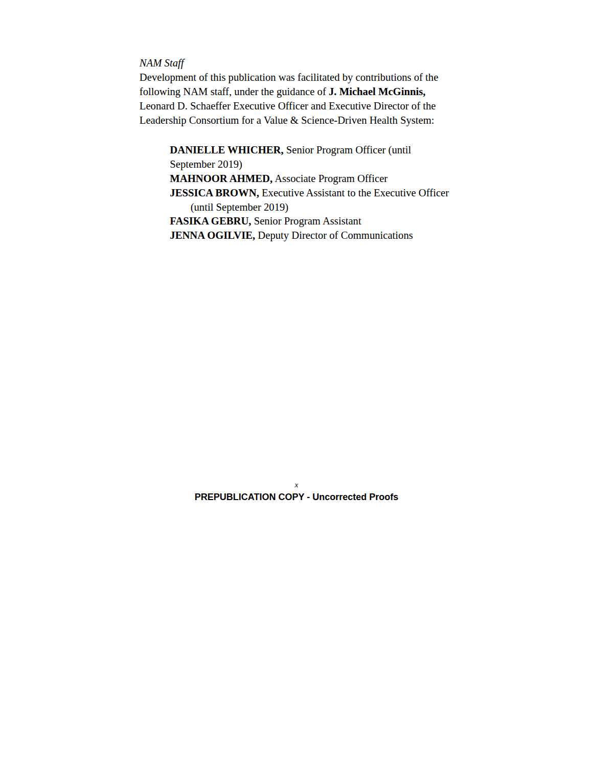NAM Staff
Development of this publication was facilitated by contributions of the following NAM staff, under the guidance of J. Michael McGinnis, Leonard D. Schaeffer Executive Officer and Executive Director of the Leadership Consortium for a Value & Science-Driven Health System:
DANIELLE WHICHER, Senior Program Officer (until September 2019)
MAHNOOR AHMED, Associate Program Officer
JESSICA BROWN, Executive Assistant to the Executive Officer(until September 2019)
FASIKA GEBRU, Senior Program Assistant
JENNA OGILVIE, Deputy Director of Communications
x
PREPUBLICATION COPY - Uncorrected Proofs